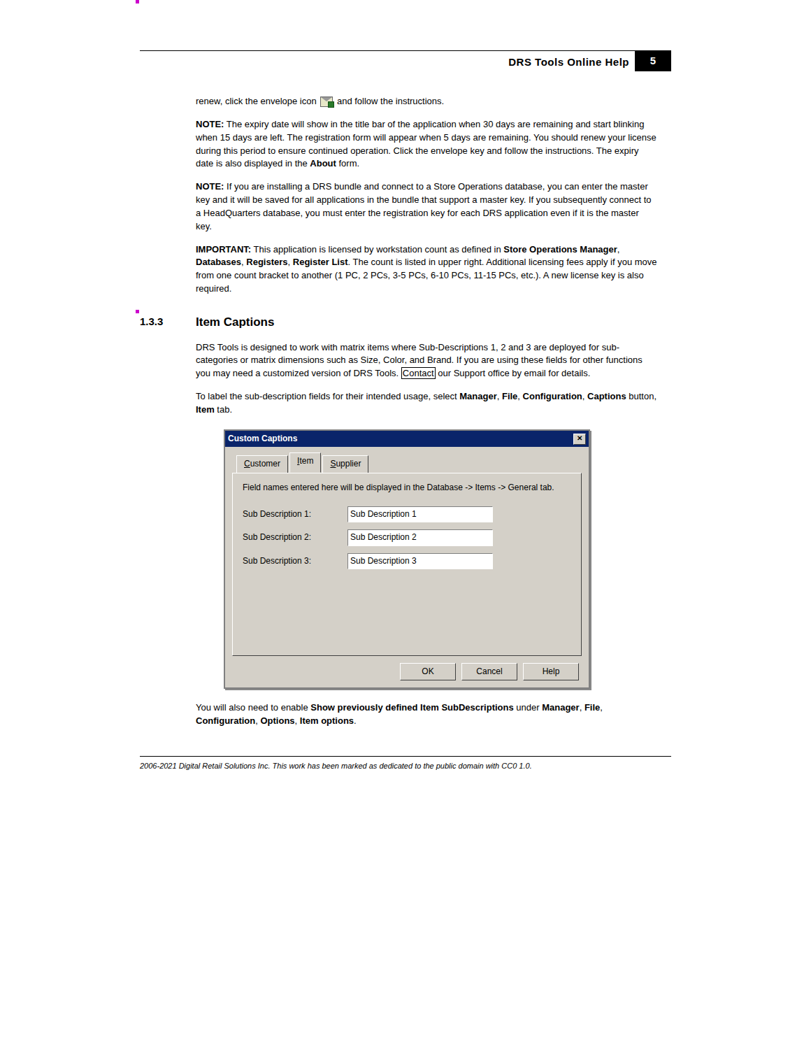DRS Tools Online Help
5
renew, click the envelope icon and follow the instructions.
NOTE: The expiry date will show in the title bar of the application when 30 days are remaining and start blinking when 15 days are left. The registration form will appear when 5 days are remaining. You should renew your license during this period to ensure continued operation. Click the envelope key and follow the instructions. The expiry date is also displayed in the About form.
NOTE: If you are installing a DRS bundle and connect to a Store Operations database, you can enter the master key and it will be saved for all applications in the bundle that support a master key. If you subsequently connect to a HeadQuarters database, you must enter the registration key for each DRS application even if it is the master key.
IMPORTANT: This application is licensed by workstation count as defined in Store Operations Manager, Databases, Registers, Register List. The count is listed in upper right. Additional licensing fees apply if you move from one count bracket to another (1 PC, 2 PCs, 3-5 PCs, 6-10 PCs, 11-15 PCs, etc.). A new license key is also required.
1.3.3
Item Captions
DRS Tools is designed to work with matrix items where Sub-Descriptions 1, 2 and 3 are deployed for sub-categories or matrix dimensions such as Size, Color, and Brand. If you are using these fields for other functions you may need a customized version of DRS Tools. Contact our Support office by email for details.
To label the sub-description fields for their intended usage, select Manager, File, Configuration, Captions button, Item tab.
Custom Captions ✕
Customer
Item
Supplier
Field names entered here will be displayed in the Database -> Items -> General tab.
Sub Description 1:
Sub Description 1
Sub Description 2:
Sub Description 2
Sub Description 3:
Sub Description 3
OK
Cancel
Help
You will also need to enable Show previously defined Item SubDescriptions under Manager, File, Configuration, Options, Item options.
2006-2021 Digital Retail Solutions Inc. This work has been marked as dedicated to the public domain with CC0 1.0.